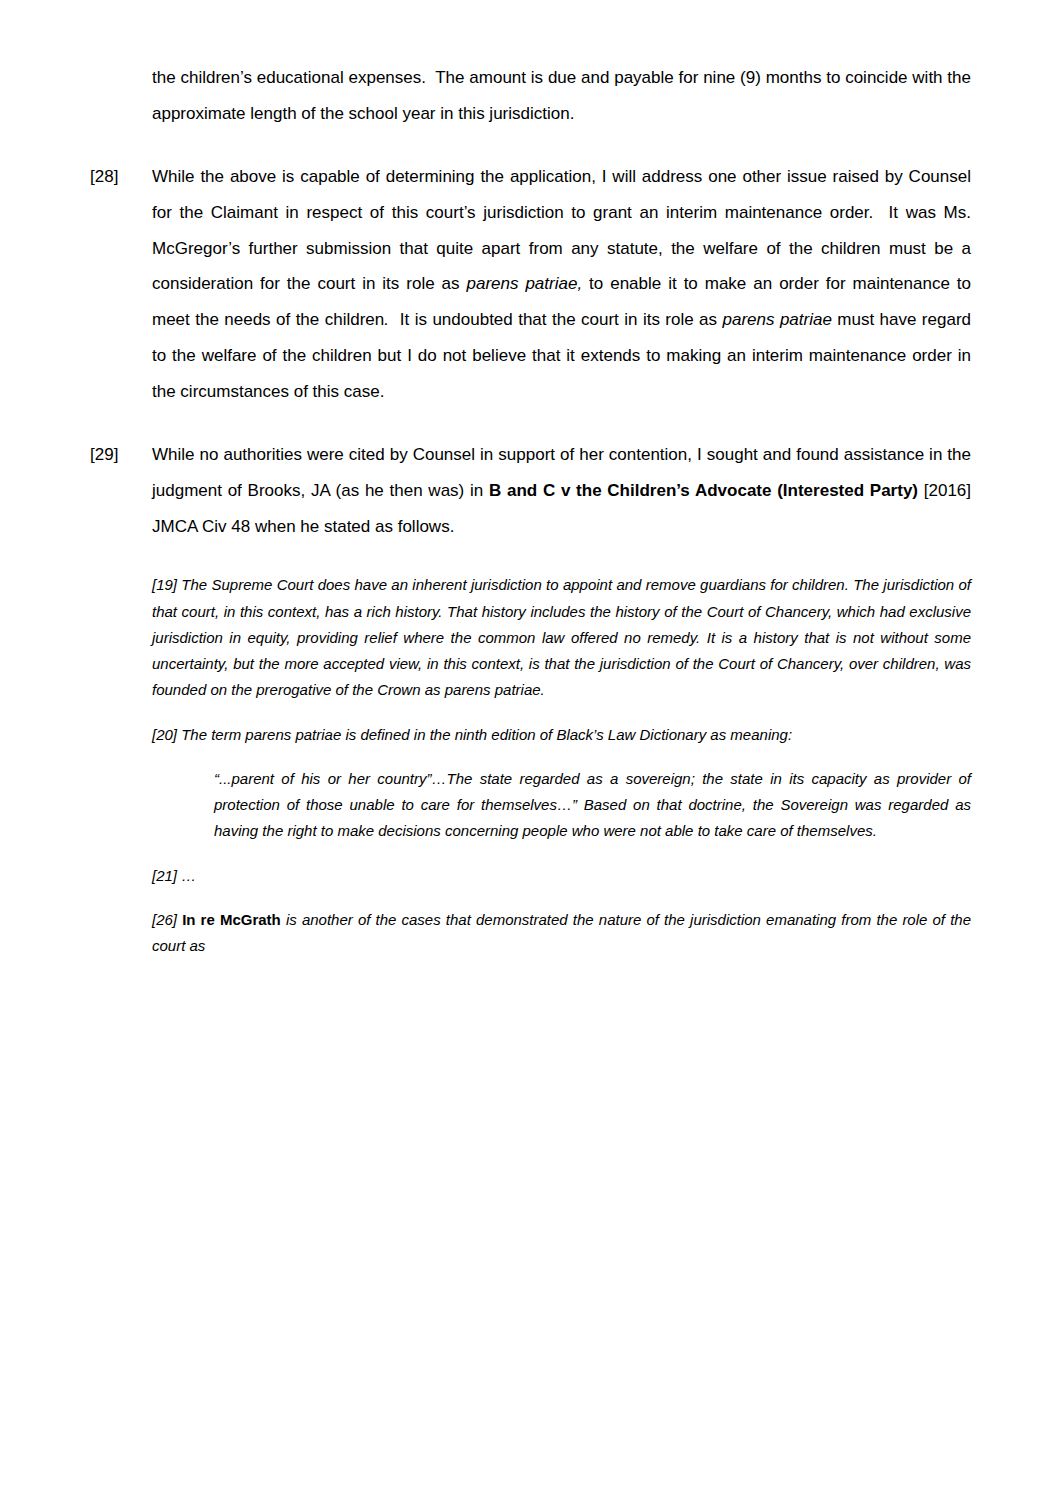the children’s educational expenses. The amount is due and payable for nine (9) months to coincide with the approximate length of the school year in this jurisdiction.
[28] While the above is capable of determining the application, I will address one other issue raised by Counsel for the Claimant in respect of this court’s jurisdiction to grant an interim maintenance order. It was Ms. McGregor’s further submission that quite apart from any statute, the welfare of the children must be a consideration for the court in its role as parens patriae, to enable it to make an order for maintenance to meet the needs of the children. It is undoubted that the court in its role as parens patriae must have regard to the welfare of the children but I do not believe that it extends to making an interim maintenance order in the circumstances of this case.
[29] While no authorities were cited by Counsel in support of her contention, I sought and found assistance in the judgment of Brooks, JA (as he then was) in B and C v the Children’s Advocate (Interested Party) [2016] JMCA Civ 48 when he stated as follows.
[19] The Supreme Court does have an inherent jurisdiction to appoint and remove guardians for children. The jurisdiction of that court, in this context, has a rich history. That history includes the history of the Court of Chancery, which had exclusive jurisdiction in equity, providing relief where the common law offered no remedy. It is a history that is not without some uncertainty, but the more accepted view, in this context, is that the jurisdiction of the Court of Chancery, over children, was founded on the prerogative of the Crown as parens patriae.
[20] The term parens patriae is defined in the ninth edition of Black’s Law Dictionary as meaning:
“...parent of his or her country”…The state regarded as a sovereign; the state in its capacity as provider of protection of those unable to care for themselves…” Based on that doctrine, the Sovereign was regarded as having the right to make decisions concerning people who were not able to take care of themselves.
[21] …
[26] In re McGrath is another of the cases that demonstrated the nature of the jurisdiction emanating from the role of the court as